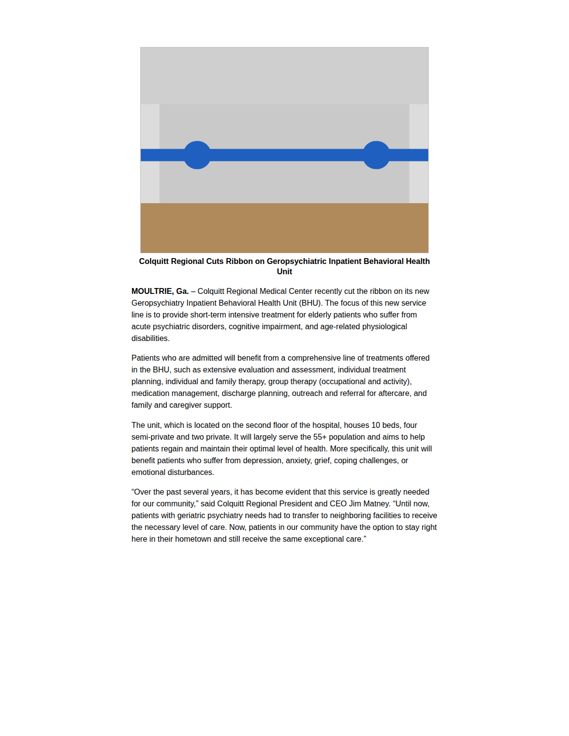Colquitt Regional Cuts Ribbon on Geropsychiatric Inpatient Behavioral Health Unit
MOULTRIE, Ga. – Colquitt Regional Medical Center recently cut the ribbon on its new Geropsychiatry Inpatient Behavioral Health Unit (BHU). The focus of this new service line is to provide short-term intensive treatment for elderly patients who suffer from acute psychiatric disorders, cognitive impairment, and age-related physiological disabilities.
Patients who are admitted will benefit from a comprehensive line of treatments offered in the BHU, such as extensive evaluation and assessment, individual treatment planning, individual and family therapy, group therapy (occupational and activity), medication management, discharge planning, outreach and referral for aftercare, and family and caregiver support.
The unit, which is located on the second floor of the hospital, houses 10 beds, four semi-private and two private. It will largely serve the 55+ population and aims to help patients regain and maintain their optimal level of health. More specifically, this unit will benefit patients who suffer from depression, anxiety, grief, coping challenges, or emotional disturbances.
“Over the past several years, it has become evident that this service is greatly needed for our community,” said Colquitt Regional President and CEO Jim Matney. “Until now, patients with geriatric psychiatry needs had to transfer to neighboring facilities to receive the necessary level of care. Now, patients in our community have the option to stay right here in their hometown and still receive the same exceptional care.”